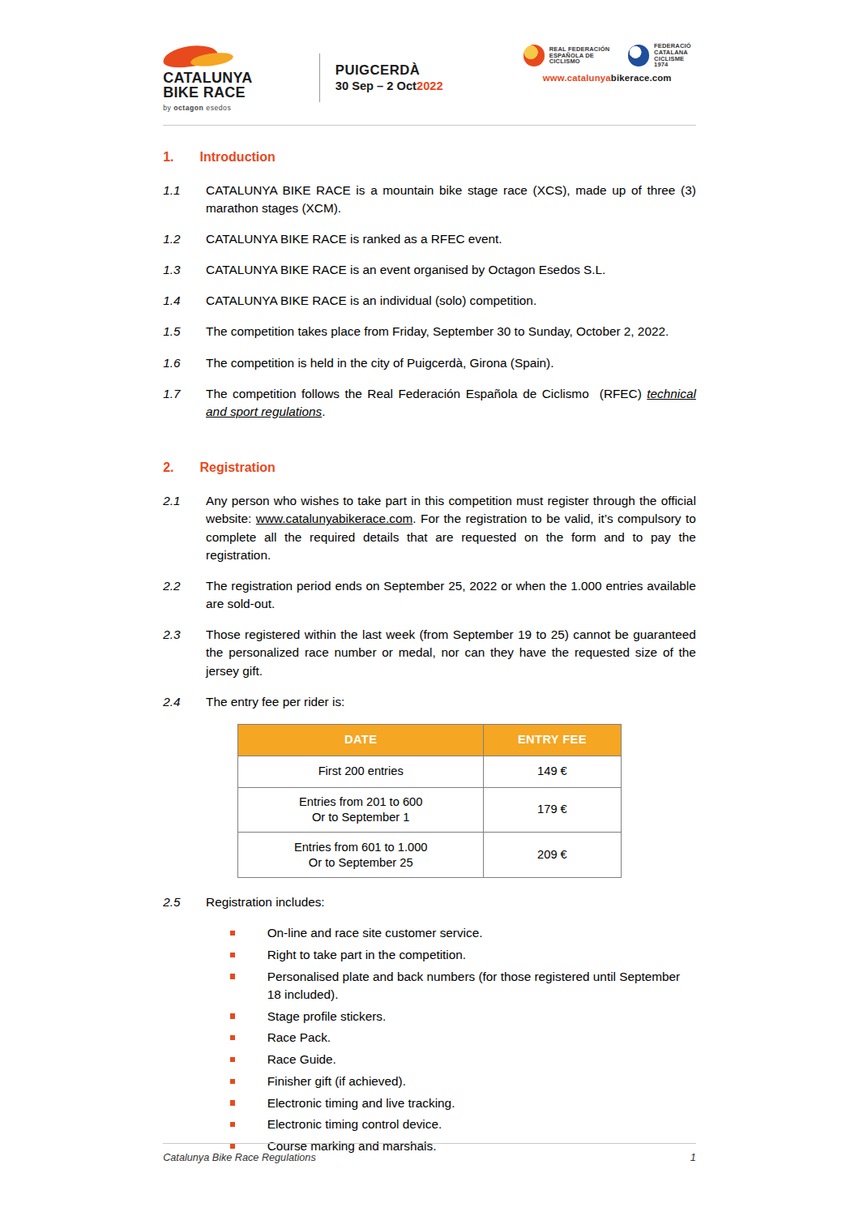CATALUNYA
BIKE RACE
by octagon esedos
PUIGCERDÀ
30 Sep – 2 Oct2022
REAL FEDERACIÓN
ESPAÑOLA DE
CICLISMO
FEDERACIÓ
CATALANA
CICLISME
1974
www.catalunya bikerace.com
1. Introduction
1.1
CATALUNYA BIKE RACE is a mountain bike stage race (XCS), made up of three (3) marathon stages (XCM).
1.2
CATALUNYA BIKE RACE is ranked as a RFEC event.
1.3
CATALUNYA BIKE RACE is an event organised by Octagon Esedos S.L.
1.4
CATALUNYA BIKE RACE is an individual (solo) competition.
1.5
The competition takes place from Friday, September 30 to Sunday, October 2, 2022.
1.6
The competition is held in the city of Puigcerdà, Girona (Spain).
1.7
The competition follows the Real Federación Española de Ciclismo (RFEC) technical and sport regulations.
2. Registration
2.1
Any person who wishes to take part in this competition must register through the official website: www.catalunyabikerace.com. For the registration to be valid, it’s compulsory to complete all the required details that are requested on the form and to pay the registration.
2.2
The registration period ends on September 25, 2022 or when the 1.000 entries available are sold-out.
2.3
Those registered within the last week (from September 19 to 25) cannot be guaranteed the personalized race number or medal, nor can they have the requested size of the jersey gift.
2.4
The entry fee per rider is:
| DATE | ENTRY FEE |
| --- | --- |
| First 200 entries | 149 € |
| Entries from 201 to 600 Or to September 1 | 179 € |
| Entries from 601 to 1.000 Or to September 25 | 209 € |
2.5
Registration includes:
On-line and race site customer service.
Right to take part in the competition.
Personalised plate and back numbers (for those registered until September 18 included).
Stage profile stickers.
Race Pack.
Race Guide.
Finisher gift (if achieved).
Electronic timing and live tracking.
Electronic timing control device.
Course marking and marshals.
Catalunya Bike Race Regulations
1